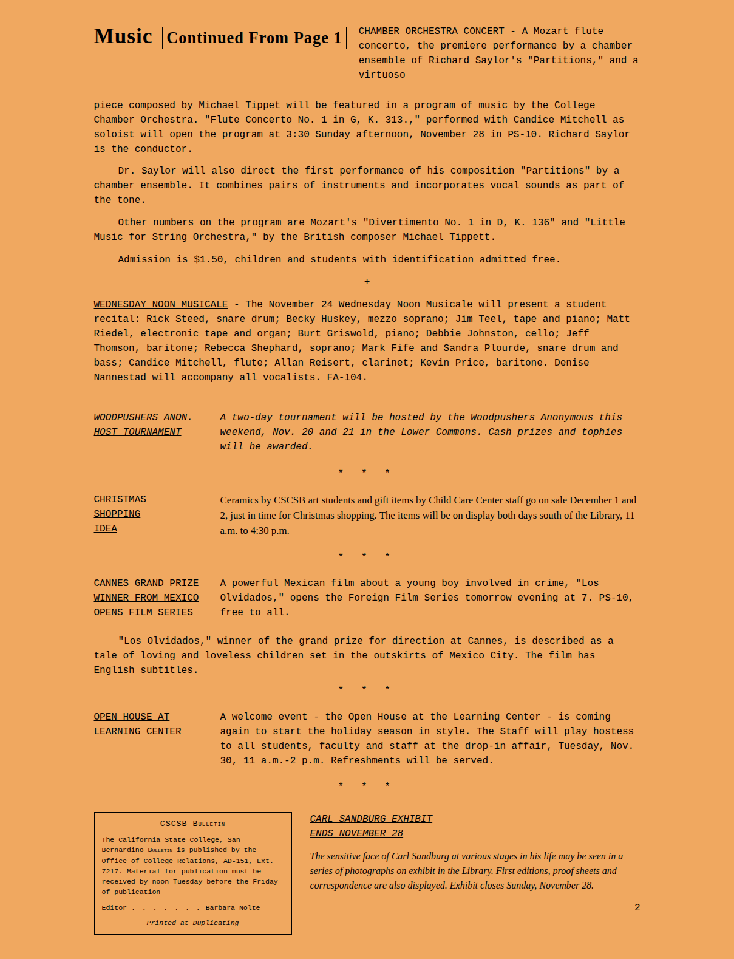Music Continued From Page 1
CHAMBER ORCHESTRA CONCERT - A Mozart flute concerto, the premiere performance by a chamber ensemble of Richard Saylor's "Partitions," and a virtuoso
piece composed by Michael Tippet will be featured in a program of music by the College Chamber Orchestra. "Flute Concerto No. 1 in G, K. 313.," performed with Candice Mitchell as soloist will open the program at 3:30 Sunday afternoon, November 28 in PS-10. Richard Saylor is the conductor.
Dr. Saylor will also direct the first performance of his composition "Partitions" by a chamber ensemble. It combines pairs of instruments and incorporates vocal sounds as part of the tone.
Other numbers on the program are Mozart's "Divertimento No. 1 in D, K. 136" and "Little Music for String Orchestra," by the British composer Michael Tippett.
Admission is $1.50, children and students with identification admitted free.
+
WEDNESDAY NOON MUSICALE - The November 24 Wednesday Noon Musicale will present a student recital: Rick Steed, snare drum; Becky Huskey, mezzo soprano; Jim Teel, tape and piano; Matt Riedel, electronic tape and organ; Burt Griswold, piano; Debbie Johnston, cello; Jeff Thomson, baritone; Rebecca Shephard, soprano; Mark Fife and Sandra Plourde, snare drum and bass; Candice Mitchell, flute; Allan Reisert, clarinet; Kevin Price, baritone. Denise Nannestad will accompany all vocalists. FA-104.
WOODPUSHERS ANON.
HOST TOURNAMENT
A two-day tournament will be hosted by the Woodpushers Anonymous this weekend, Nov. 20 and 21 in the Lower Commons. Cash prizes and tophies will be awarded.
* * *
CHRISTMAS
SHOPPING
IDEA
Ceramics by CSCSB art students and gift items by Child Care Center staff go on sale December 1 and 2, just in time for Christmas shopping. The items will be on display both days south of the Library, 11 a.m. to 4:30 p.m.
* * *
CANNES GRAND PRIZE
WINNER FROM MEXICO
OPENS FILM SERIES
A powerful Mexican film about a young boy involved in crime, "Los Olvidados," opens the Foreign Film Series tomorrow evening at 7. PS-10, free to all.
"Los Olvidados," winner of the grand prize for direction at Cannes, is described as a tale of loving and loveless children set in the outskirts of Mexico City. The film has English subtitles.
* * *
OPEN HOUSE AT
LEARNING CENTER
A welcome event - the Open House at the Learning Center - is coming again to start the holiday season in style. The Staff will play hostess to all students, faculty and staff at the drop-in affair, Tuesday, Nov. 30, 11 a.m.-2 p.m. Refreshments will be served.
* * *
CSCSB Bulletin
The California State College, San Bernardino Bulletin is published by the Office of College Relations, AD-151, Ext. 7217. Material for publication must be received by noon Tuesday before the Friday of publication
Editor . . . . . . . Barbara Nolte
Printed at Duplicating
CARL SANDBURG EXHIBIT
ENDS NOVEMBER 28
The sensitive face of Carl Sandburg at various stages in his life may be seen in a series of photographs on exhibit in the Library. First editions, proof sheets and correspondence are also displayed. Exhibit closes Sunday, November 28.
2